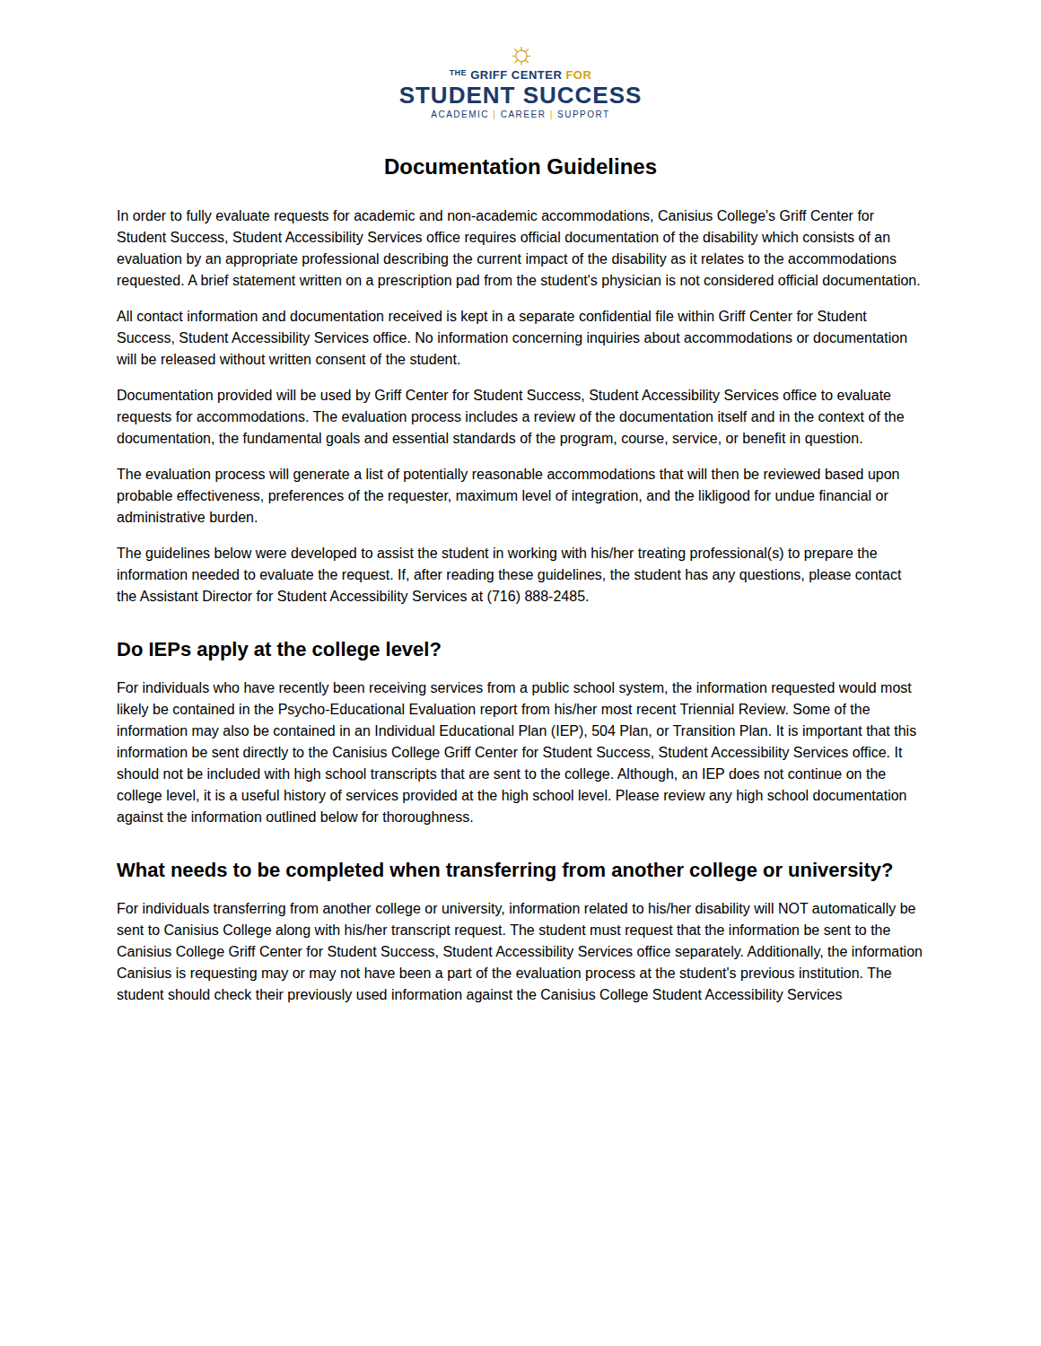☼
THE GRIFF CENTER FOR
STUDENT SUCCESS
ACADEMIC | CAREER | SUPPORT
Documentation Guidelines
In order to fully evaluate requests for academic and non-academic accommodations, Canisius College's Griff Center for Student Success, Student Accessibility Services office requires official documentation of the disability which consists of an evaluation by an appropriate professional describing the current impact of the disability as it relates to the accommodations requested. A brief statement written on a prescription pad from the student's physician is not considered official documentation.
All contact information and documentation received is kept in a separate confidential file within Griff Center for Student Success, Student Accessibility Services office. No information concerning inquiries about accommodations or documentation will be released without written consent of the student.
Documentation provided will be used by Griff Center for Student Success, Student Accessibility Services office to evaluate requests for accommodations. The evaluation process includes a review of the documentation itself and in the context of the documentation, the fundamental goals and essential standards of the program, course, service, or benefit in question.
The evaluation process will generate a list of potentially reasonable accommodations that will then be reviewed based upon probable effectiveness, preferences of the requester, maximum level of integration, and the likligood for undue financial or administrative burden.
The guidelines below were developed to assist the student in working with his/her treating professional(s) to prepare the information needed to evaluate the request. If, after reading these guidelines, the student has any questions, please contact the Assistant Director for Student Accessibility Services at (716) 888-2485.
Do IEPs apply at the college level?
For individuals who have recently been receiving services from a public school system, the information requested would most likely be contained in the Psycho-Educational Evaluation report from his/her most recent Triennial Review. Some of the information may also be contained in an Individual Educational Plan (IEP), 504 Plan, or Transition Plan. It is important that this information be sent directly to the Canisius College Griff Center for Student Success, Student Accessibility Services office. It should not be included with high school transcripts that are sent to the college. Although, an IEP does not continue on the college level, it is a useful history of services provided at the high school level. Please review any high school documentation against the information outlined below for thoroughness.
What needs to be completed when transferring from another college or university?
For individuals transferring from another college or university, information related to his/her disability will NOT automatically be sent to Canisius College along with his/her transcript request. The student must request that the information be sent to the Canisius College Griff Center for Student Success, Student Accessibility Services office separately. Additionally, the information Canisius is requesting may or may not have been a part of the evaluation process at the student's previous institution. The student should check their previously used information against the Canisius College Student Accessibility Services